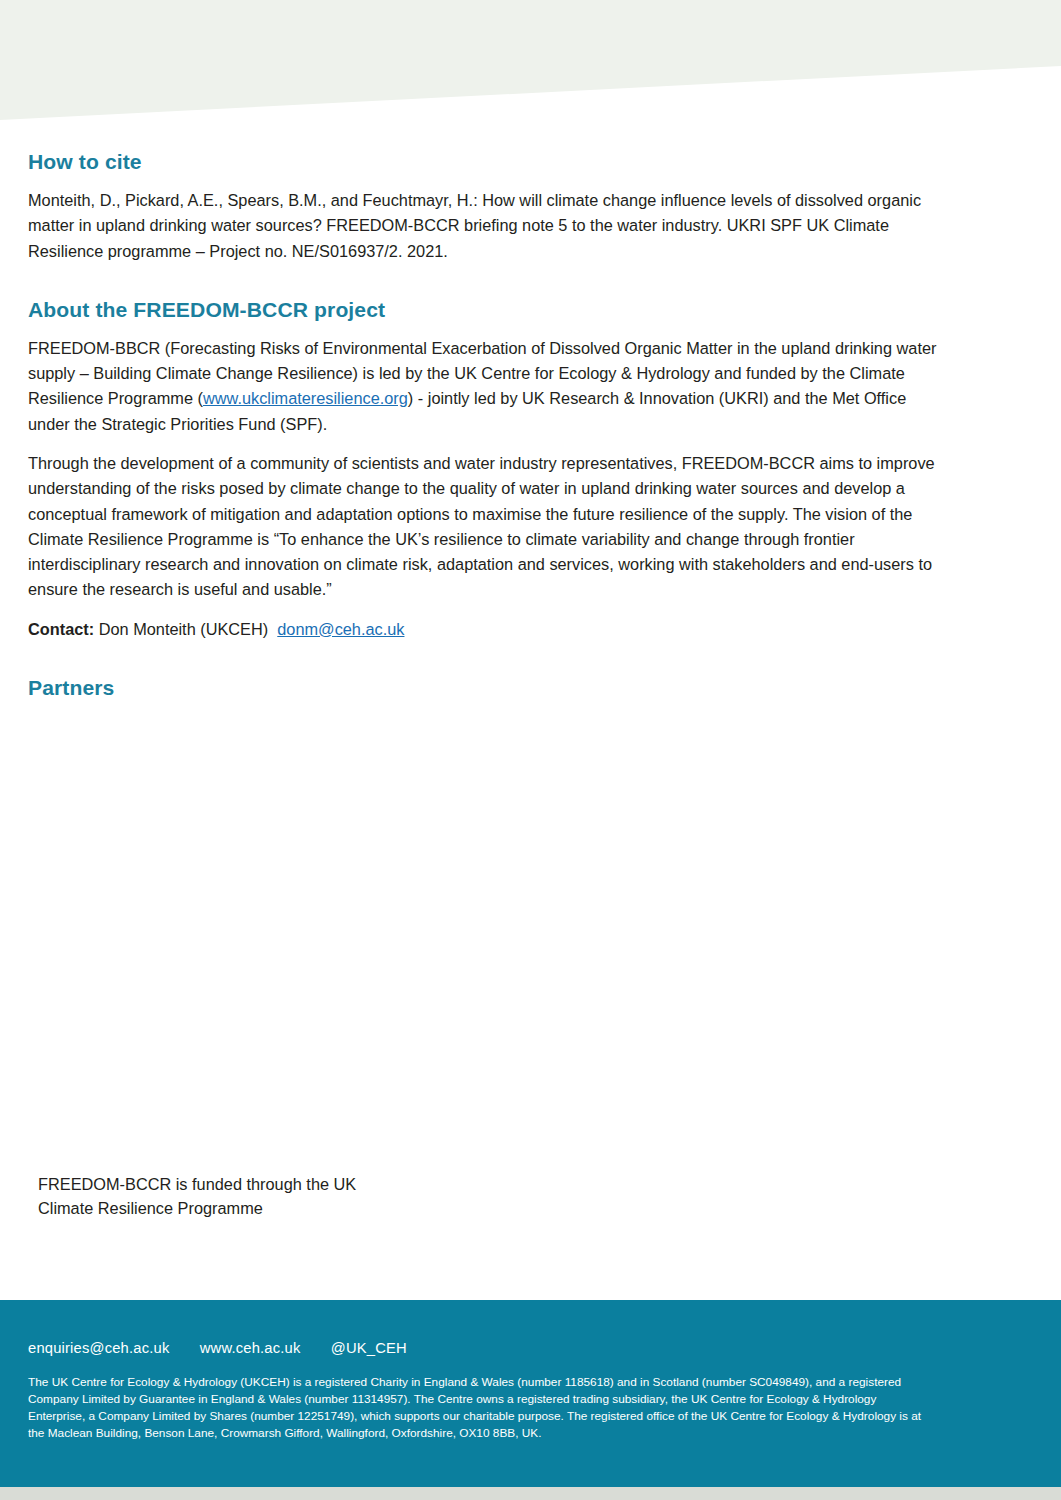How to cite
Monteith, D., Pickard, A.E., Spears, B.M., and Feuchtmayr, H.: How will climate change influence levels of dissolved organic matter in upland drinking water sources? FREEDOM-BCCR briefing note 5 to the water industry. UKRI SPF UK Climate Resilience programme – Project no. NE/S016937/2. 2021.
About the FREEDOM-BCCR project
FREEDOM-BBCR (Forecasting Risks of Environmental Exacerbation of Dissolved Organic Matter in the upland drinking water supply – Building Climate Change Resilience) is led by the UK Centre for Ecology & Hydrology and funded by the Climate Resilience Programme (www.ukclimateresilience.org) - jointly led by UK Research & Innovation (UKRI) and the Met Office under the Strategic Priorities Fund (SPF).
Through the development of a community of scientists and water industry representatives, FREEDOM-BCCR aims to improve understanding of the risks posed by climate change to the quality of water in upland drinking water sources and develop a conceptual framework of mitigation and adaptation options to maximise the future resilience of the supply. The vision of the Climate Resilience Programme is “To enhance the UK’s resilience to climate variability and change through frontier interdisciplinary research and innovation on climate risk, adaptation and services, working with stakeholders and end-users to ensure the research is useful and usable.”
Contact: Don Monteith (UKCEH) donm@ceh.ac.uk
Partners
FREEDOM-BCCR is funded through the UK Climate Resilience Programme
enquiries@ceh.ac.uk www.ceh.ac.uk @UK_CEH
The UK Centre for Ecology & Hydrology (UKCEH) is a registered Charity in England & Wales (number 1185618) and in Scotland (number SC049849), and a registered Company Limited by Guarantee in England & Wales (number 11314957). The Centre owns a registered trading subsidiary, the UK Centre for Ecology & Hydrology Enterprise, a Company Limited by Shares (number 12251749), which supports our charitable purpose. The registered office of the UK Centre for Ecology & Hydrology is at the Maclean Building, Benson Lane, Crowmarsh Gifford, Wallingford, Oxfordshire, OX10 8BB, UK.